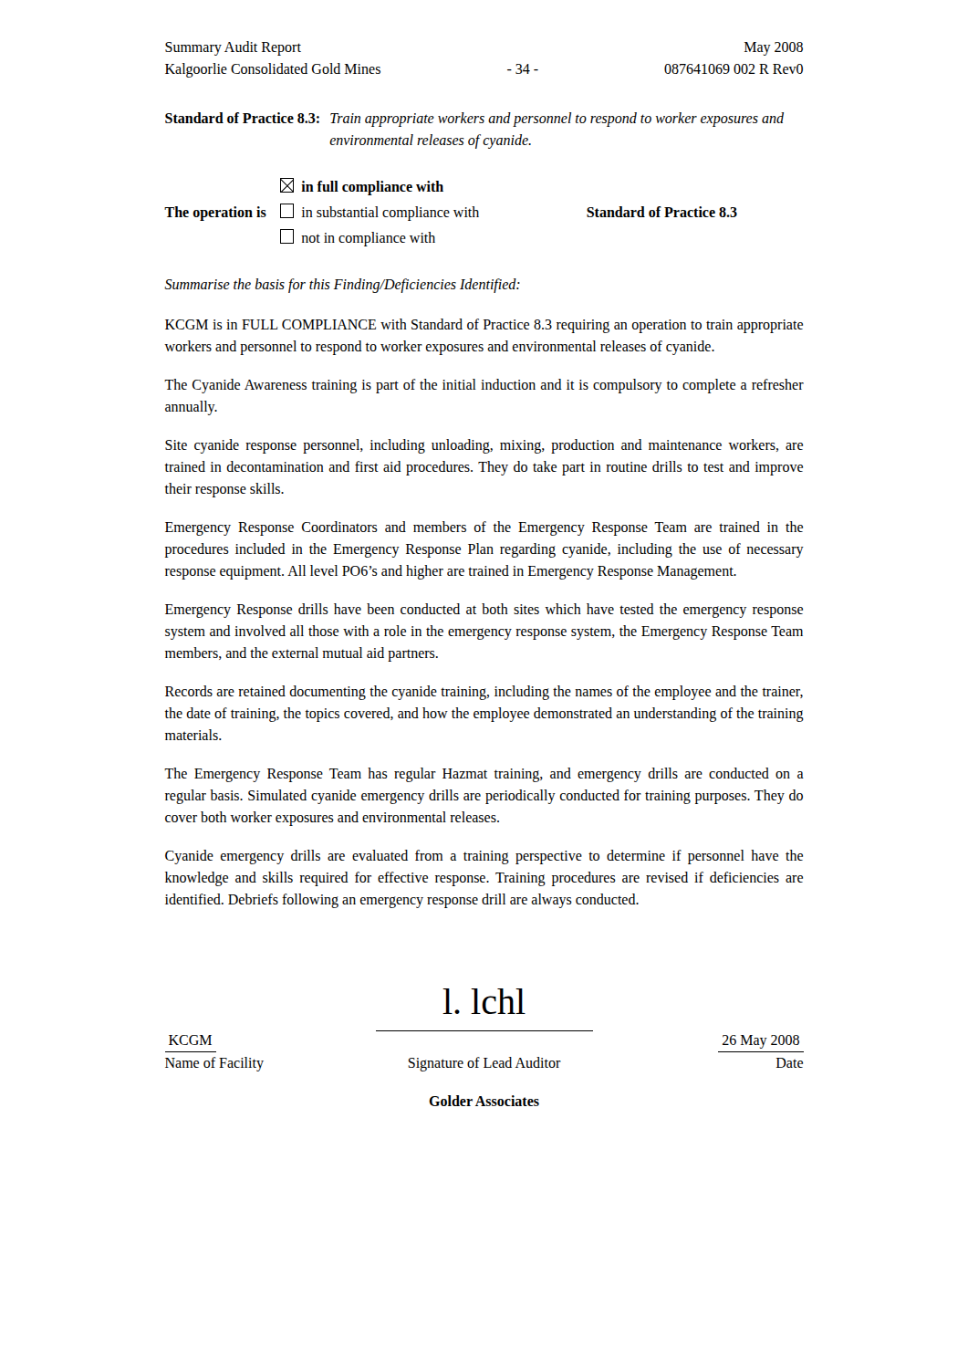Summary Audit Report
May 2008
Kalgoorlie Consolidated Gold Mines
- 34 -
087641069 002 R Rev0
Standard of Practice 8.3:
Train appropriate workers and personnel to respond to worker exposures and environmental releases of cyanide.
| | in full compliance with | |
| The operation is | in substantial compliance with | Standard of Practice 8.3 |
| | not in compliance with | |
Summarise the basis for this Finding/Deficiencies Identified:
KCGM is in FULL COMPLIANCE with Standard of Practice 8.3 requiring an operation to train appropriate workers and personnel to respond to worker exposures and environmental releases of cyanide.
The Cyanide Awareness training is part of the initial induction and it is compulsory to complete a refresher annually.
Site cyanide response personnel, including unloading, mixing, production and maintenance workers, are trained in decontamination and first aid procedures. They do take part in routine drills to test and improve their response skills.
Emergency Response Coordinators and members of the Emergency Response Team are trained in the procedures included in the Emergency Response Plan regarding cyanide, including the use of necessary response equipment. All level PO6’s and higher are trained in Emergency Response Management.
Emergency Response drills have been conducted at both sites which have tested the emergency response system and involved all those with a role in the emergency response system, the Emergency Response Team members, and the external mutual aid partners.
Records are retained documenting the cyanide training, including the names of the employee and the trainer, the date of training, the topics covered, and how the employee demonstrated an understanding of the training materials.
The Emergency Response Team has regular Hazmat training, and emergency drills are conducted on a regular basis. Simulated cyanide emergency drills are periodically conducted for training purposes. They do cover both worker exposures and environmental releases.
Cyanide emergency drills are evaluated from a training perspective to determine if personnel have the knowledge and skills required for effective response. Training procedures are revised if deficiencies are identified. Debriefs following an emergency response drill are always conducted.
l. lchl
| KCGM | | 26 May 2008 |
| Name of Facility | Signature of Lead Auditor | Date |
Golder Associates